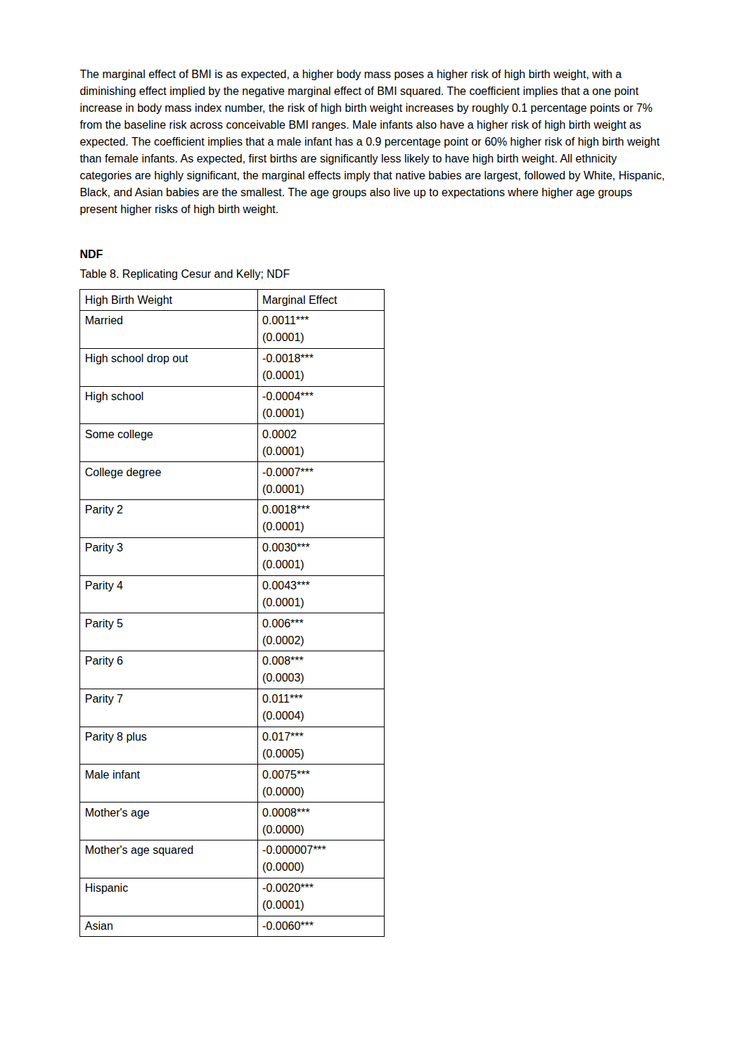The marginal effect of BMI is as expected, a higher body mass poses a higher risk of high birth weight, with a diminishing effect implied by the negative marginal effect of BMI squared. The coefficient implies that a one point increase in body mass index number, the risk of high birth weight increases by roughly 0.1 percentage points or 7% from the baseline risk across conceivable BMI ranges. Male infants also have a higher risk of high birth weight as expected. The coefficient implies that a male infant has a 0.9 percentage point or 60% higher risk of high birth weight than female infants. As expected, first births are significantly less likely to have high birth weight. All ethnicity categories are highly significant, the marginal effects imply that native babies are largest, followed by White, Hispanic, Black, and Asian babies are the smallest. The age groups also live up to expectations where higher age groups present higher risks of high birth weight.
NDF
Table 8. Replicating Cesur and Kelly; NDF
| High Birth Weight | Marginal Effect |
| Married | 0.0011*** (0.0001) |
| High school drop out | -0.0018*** (0.0001) |
| High school | -0.0004*** (0.0001) |
| Some college | 0.0002 (0.0001) |
| College degree | -0.0007*** (0.0001) |
| Parity 2 | 0.0018*** (0.0001) |
| Parity 3 | 0.0030*** (0.0001) |
| Parity 4 | 0.0043*** (0.0001) |
| Parity 5 | 0.006*** (0.0002) |
| Parity 6 | 0.008*** (0.0003) |
| Parity 7 | 0.011*** (0.0004) |
| Parity 8 plus | 0.017*** (0.0005) |
| Male infant | 0.0075*** (0.0000) |
| Mother's age | 0.0008*** (0.0000) |
| Mother's age squared | -0.000007*** (0.0000) |
| Hispanic | -0.0020*** (0.0001) |
| Asian | -0.0060*** |